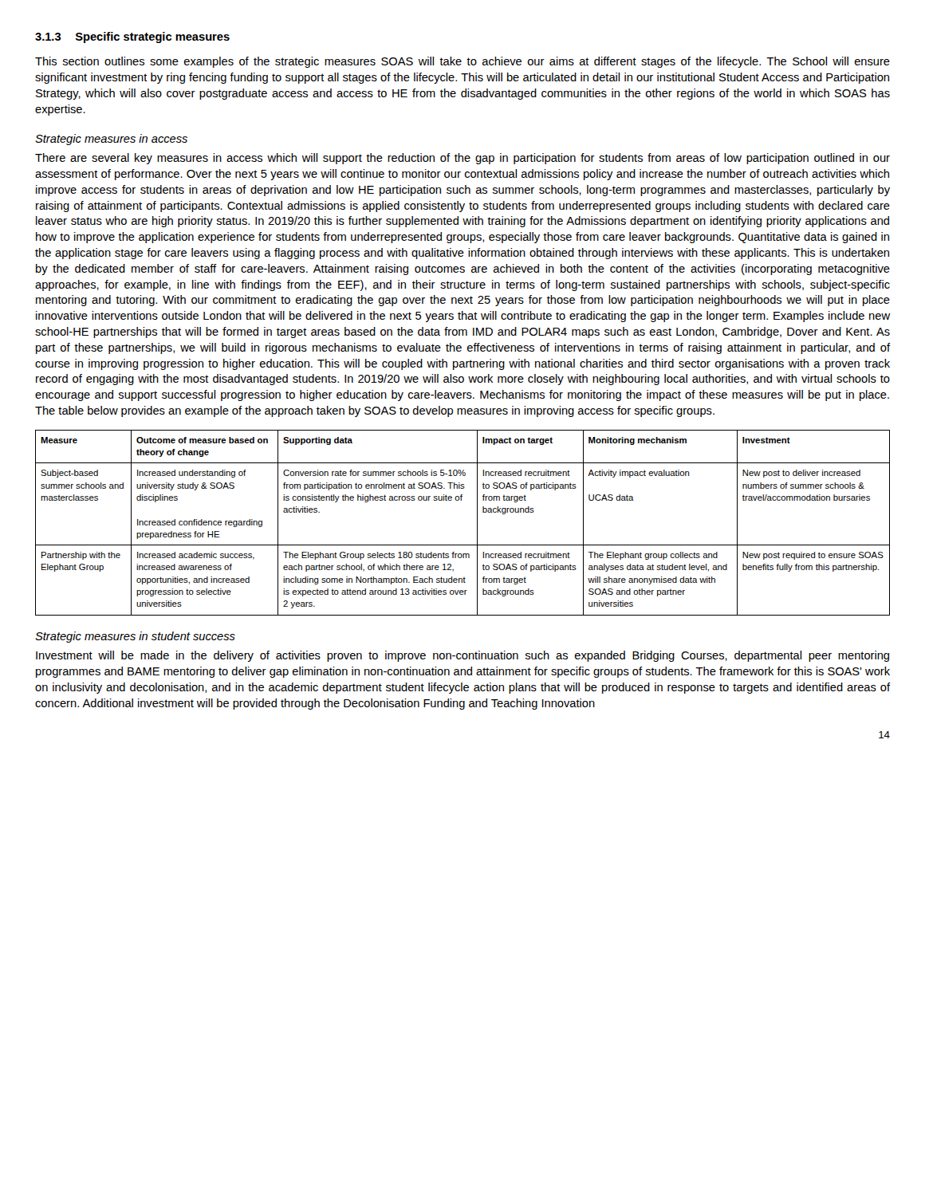3.1.3 Specific strategic measures
This section outlines some examples of the strategic measures SOAS will take to achieve our aims at different stages of the lifecycle. The School will ensure significant investment by ring fencing funding to support all stages of the lifecycle. This will be articulated in detail in our institutional Student Access and Participation Strategy, which will also cover postgraduate access and access to HE from the disadvantaged communities in the other regions of the world in which SOAS has expertise.
Strategic measures in access
There are several key measures in access which will support the reduction of the gap in participation for students from areas of low participation outlined in our assessment of performance. Over the next 5 years we will continue to monitor our contextual admissions policy and increase the number of outreach activities which improve access for students in areas of deprivation and low HE participation such as summer schools, long-term programmes and masterclasses, particularly by raising of attainment of participants. Contextual admissions is applied consistently to students from underrepresented groups including students with declared care leaver status who are high priority status. In 2019/20 this is further supplemented with training for the Admissions department on identifying priority applications and how to improve the application experience for students from underrepresented groups, especially those from care leaver backgrounds. Quantitative data is gained in the application stage for care leavers using a flagging process and with qualitative information obtained through interviews with these applicants. This is undertaken by the dedicated member of staff for care-leavers. Attainment raising outcomes are achieved in both the content of the activities (incorporating metacognitive approaches, for example, in line with findings from the EEF), and in their structure in terms of long-term sustained partnerships with schools, subject-specific mentoring and tutoring. With our commitment to eradicating the gap over the next 25 years for those from low participation neighbourhoods we will put in place innovative interventions outside London that will be delivered in the next 5 years that will contribute to eradicating the gap in the longer term. Examples include new school-HE partnerships that will be formed in target areas based on the data from IMD and POLAR4 maps such as east London, Cambridge, Dover and Kent. As part of these partnerships, we will build in rigorous mechanisms to evaluate the effectiveness of interventions in terms of raising attainment in particular, and of course in improving progression to higher education. This will be coupled with partnering with national charities and third sector organisations with a proven track record of engaging with the most disadvantaged students. In 2019/20 we will also work more closely with neighbouring local authorities, and with virtual schools to encourage and support successful progression to higher education by care-leavers. Mechanisms for monitoring the impact of these measures will be put in place. The table below provides an example of the approach taken by SOAS to develop measures in improving access for specific groups.
| Measure | Outcome of measure based on theory of change | Supporting data | Impact on target | Monitoring mechanism | Investment |
| --- | --- | --- | --- | --- | --- |
| Subject-based summer schools and masterclasses | Increased understanding of university study & SOAS disciplines Increased confidence regarding preparedness for HE | Conversion rate for summer schools is 5-10% from participation to enrolment at SOAS. This is consistently the highest across our suite of activities. | Increased recruitment to SOAS of participants from target backgrounds | Activity impact evaluation UCAS data | New post to deliver increased numbers of summer schools & travel/accommodation bursaries |
| Partnership with the Elephant Group | Increased academic success, increased awareness of opportunities, and increased progression to selective universities | The Elephant Group selects 180 students from each partner school, of which there are 12, including some in Northampton. Each student is expected to attend around 13 activities over 2 years. | Increased recruitment to SOAS of participants from target backgrounds | The Elephant group collects and analyses data at student level, and will share anonymised data with SOAS and other partner universities | New post required to ensure SOAS benefits fully from this partnership. |
Strategic measures in student success
Investment will be made in the delivery of activities proven to improve non-continuation such as expanded Bridging Courses, departmental peer mentoring programmes and BAME mentoring to deliver gap elimination in non-continuation and attainment for specific groups of students. The framework for this is SOAS' work on inclusivity and decolonisation, and in the academic department student lifecycle action plans that will be produced in response to targets and identified areas of concern. Additional investment will be provided through the Decolonisation Funding and Teaching Innovation
14